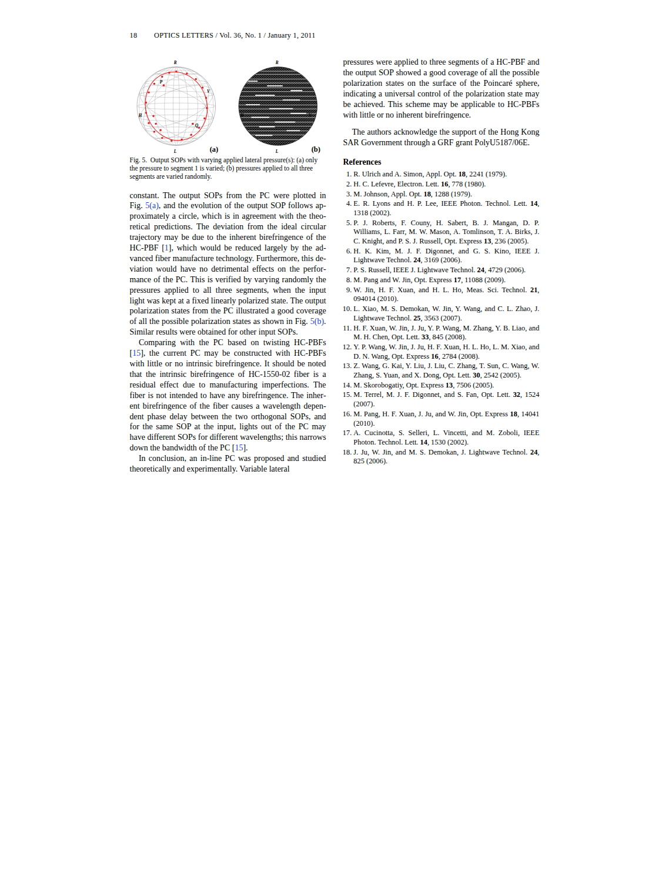18 OPTICS LETTERS / Vol. 36, No. 1 / January 1, 2011
R P V H Q L (a)
R H V L (b)
Fig. 5. Output SOPs with varying applied lateral pressure(s): (a) only the pressure to segment 1 is varied; (b) pressures applied to all three segments are varied randomly.
constant. The output SOPs from the PC were plotted in Fig. 5(a), and the evolution of the output SOP follows approximately a circle, which is in agreement with the theoretical predictions. The deviation from the ideal circular trajectory may be due to the inherent birefringence of the HC-PBF [1], which would be reduced largely by the advanced fiber manufacture technology. Furthermore, this deviation would have no detrimental effects on the performance of the PC. This is verified by varying randomly the pressures applied to all three segments, when the input light was kept at a fixed linearly polarized state. The output polarization states from the PC illustrated a good coverage of all the possible polarization states as shown in Fig. 5(b). Similar results were obtained for other input SOPs.
Comparing with the PC based on twisting HC-PBFs [15], the current PC may be constructed with HC-PBFs with little or no intrinsic birefringence. It should be noted that the intrinsic birefringence of HC-1550-02 fiber is a residual effect due to manufacturing imperfections. The fiber is not intended to have any birefringence. The inherent birefringence of the fiber causes a wavelength dependent phase delay between the two orthogonal SOPs, and for the same SOP at the input, lights out of the PC may have different SOPs for different wavelengths; this narrows down the bandwidth of the PC [15].
In conclusion, an in-line PC was proposed and studied theoretically and experimentally. Variable lateral
pressures were applied to three segments of a HC-PBF and the output SOP showed a good coverage of all the possible polarization states on the surface of the Poincaré sphere, indicating a universal control of the polarization state may be achieved. This scheme may be applicable to HC-PBFs with little or no inherent birefringence.
The authors acknowledge the support of the Hong Kong SAR Government through a GRF grant PolyU5187/06E.
References
R. Ulrich and A. Simon, Appl. Opt. 18, 2241 (1979).
H. C. Lefevre, Electron. Lett. 16, 778 (1980).
M. Johnson, Appl. Opt. 18, 1288 (1979).
E. R. Lyons and H. P. Lee, IEEE Photon. Technol. Lett. 14, 1318 (2002).
P. J. Roberts, F. Couny, H. Sabert, B. J. Mangan, D. P. Williams, L. Farr, M. W. Mason, A. Tomlinson, T. A. Birks, J. C. Knight, and P. S. J. Russell, Opt. Express 13, 236 (2005).
H. K. Kim, M. J. F. Digonnet, and G. S. Kino, IEEE J. Lightwave Technol. 24, 3169 (2006).
P. S. Russell, IEEE J. Lightwave Technol. 24, 4729 (2006).
M. Pang and W. Jin, Opt. Express 17, 11088 (2009).
W. Jin, H. F. Xuan, and H. L. Ho, Meas. Sci. Technol. 21, 094014 (2010).
L. Xiao, M. S. Demokan, W. Jin, Y. Wang, and C. L. Zhao, J. Lightwave Technol. 25, 3563 (2007).
H. F. Xuan, W. Jin, J. Ju, Y. P. Wang, M. Zhang, Y. B. Liao, and M. H. Chen, Opt. Lett. 33, 845 (2008).
Y. P. Wang, W. Jin, J. Ju, H. F. Xuan, H. L. Ho, L. M. Xiao, and D. N. Wang, Opt. Express 16, 2784 (2008).
Z. Wang, G. Kai, Y. Liu, J. Liu, C. Zhang, T. Sun, C. Wang, W. Zhang, S. Yuan, and X. Dong, Opt. Lett. 30, 2542 (2005).
M. Skorobogatiy, Opt. Express 13, 7506 (2005).
M. Terrel, M. J. F. Digonnet, and S. Fan, Opt. Lett. 32, 1524 (2007).
M. Pang, H. F. Xuan, J. Ju, and W. Jin, Opt. Express 18, 14041 (2010).
A. Cucinotta, S. Selleri, L. Vincetti, and M. Zoboli, IEEE Photon. Technol. Lett. 14, 1530 (2002).
J. Ju, W. Jin, and M. S. Demokan, J. Lightwave Technol. 24, 825 (2006).